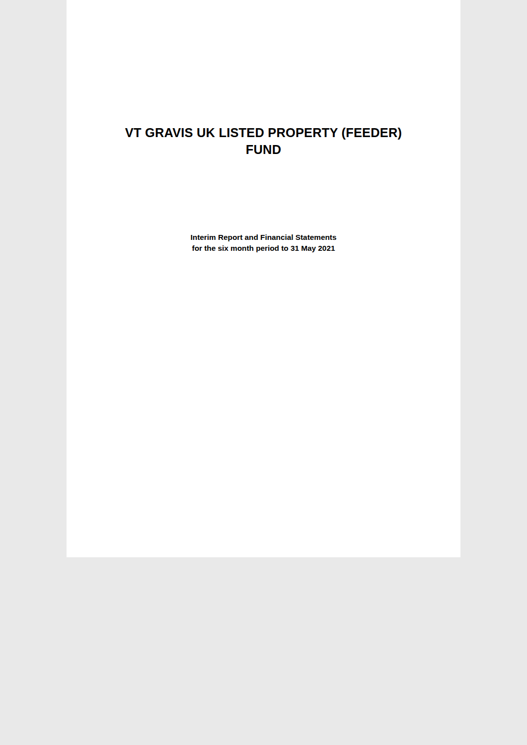VT GRAVIS UK LISTED PROPERTY (FEEDER)
FUND
Interim Report and Financial Statements
for the six month period to 31 May 2021